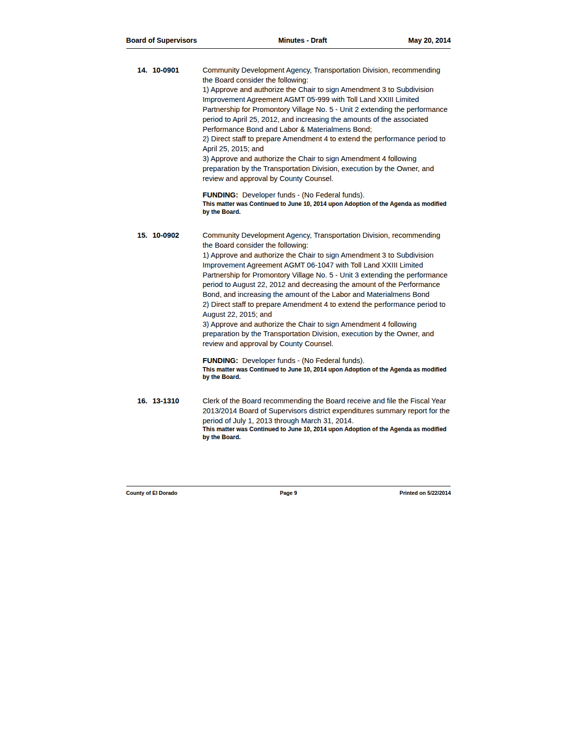Board of Supervisors
Minutes - Draft
May 20, 2014
14.
10-0901
Community Development Agency, Transportation Division, recommending the Board consider the following:
1) Approve and authorize the Chair to sign Amendment 3 to Subdivision Improvement Agreement AGMT 05-999 with Toll Land XXIII Limited Partnership for Promontory Village No. 5 - Unit 2 extending the performance period to April 25, 2012, and increasing the amounts of the associated Performance Bond and Labor & Materialmens Bond;
2) Direct staff to prepare Amendment 4 to extend the performance period to April 25, 2015; and
3) Approve and authorize the Chair to sign Amendment 4 following preparation by the Transportation Division, execution by the Owner, and review and approval by County Counsel.
FUNDING: Developer funds - (No Federal funds).
This matter was Continued to June 10, 2014 upon Adoption of the Agenda as modified by the Board.
15.
10-0902
Community Development Agency, Transportation Division, recommending the Board consider the following:
1) Approve and authorize the Chair to sign Amendment 3 to Subdivision Improvement Agreement AGMT 06-1047 with Toll Land XXIII Limited Partnership for Promontory Village No. 5 - Unit 3 extending the performance period to August 22, 2012 and decreasing the amount of the Performance Bond, and increasing the amount of the Labor and Materialmens Bond
2) Direct staff to prepare Amendment 4 to extend the performance period to August 22, 2015; and
3) Approve and authorize the Chair to sign Amendment 4 following preparation by the Transportation Division, execution by the Owner, and review and approval by County Counsel.
FUNDING: Developer funds - (No Federal funds).
This matter was Continued to June 10, 2014 upon Adoption of the Agenda as modified by the Board.
16.
13-1310
Clerk of the Board recommending the Board receive and file the Fiscal Year 2013/2014 Board of Supervisors district expenditures summary report for the period of July 1, 2013 through March 31, 2014.
This matter was Continued to June 10, 2014 upon Adoption of the Agenda as modified by the Board.
County of El Dorado
Page 9
Printed on 5/22/2014